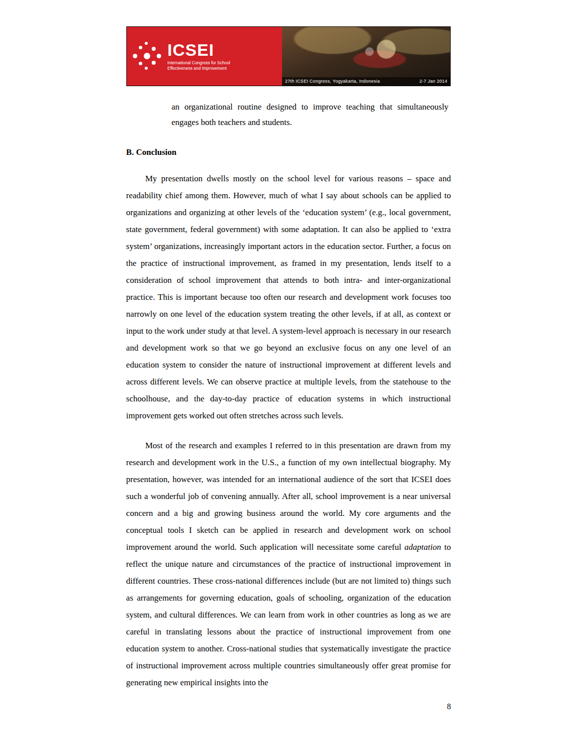ICSEI
International Congress for School
Effectiveness and Improvement
27th ICSEI Congress, Yogyakarta, Indonesia 2-7 Jan 2014
an organizational routine designed to improve teaching that simultaneously engages both teachers and students.
B. Conclusion
My presentation dwells mostly on the school level for various reasons – space and readability chief among them. However, much of what I say about schools can be applied to organizations and organizing at other levels of the ‘education system’ (e.g., local government, state government, federal government) with some adaptation. It can also be applied to ‘extra system’ organizations, increasingly important actors in the education sector. Further, a focus on the practice of instructional improvement, as framed in my presentation, lends itself to a consideration of school improvement that attends to both intra- and inter-organizational practice. This is important because too often our research and development work focuses too narrowly on one level of the education system treating the other levels, if at all, as context or input to the work under study at that level. A system-level approach is necessary in our research and development work so that we go beyond an exclusive focus on any one level of an education system to consider the nature of instructional improvement at different levels and across different levels. We can observe practice at multiple levels, from the statehouse to the schoolhouse, and the day-to-day practice of education systems in which instructional improvement gets worked out often stretches across such levels.
Most of the research and examples I referred to in this presentation are drawn from my research and development work in the U.S., a function of my own intellectual biography. My presentation, however, was intended for an international audience of the sort that ICSEI does such a wonderful job of convening annually. After all, school improvement is a near universal concern and a big and growing business around the world. My core arguments and the conceptual tools I sketch can be applied in research and development work on school improvement around the world. Such application will necessitate some careful adaptation to reflect the unique nature and circumstances of the practice of instructional improvement in different countries. These cross-national differences include (but are not limited to) things such as arrangements for governing education, goals of schooling, organization of the education system, and cultural differences. We can learn from work in other countries as long as we are careful in translating lessons about the practice of instructional improvement from one education system to another. Cross-national studies that systematically investigate the practice of instructional improvement across multiple countries simultaneously offer great promise for generating new empirical insights into the
8